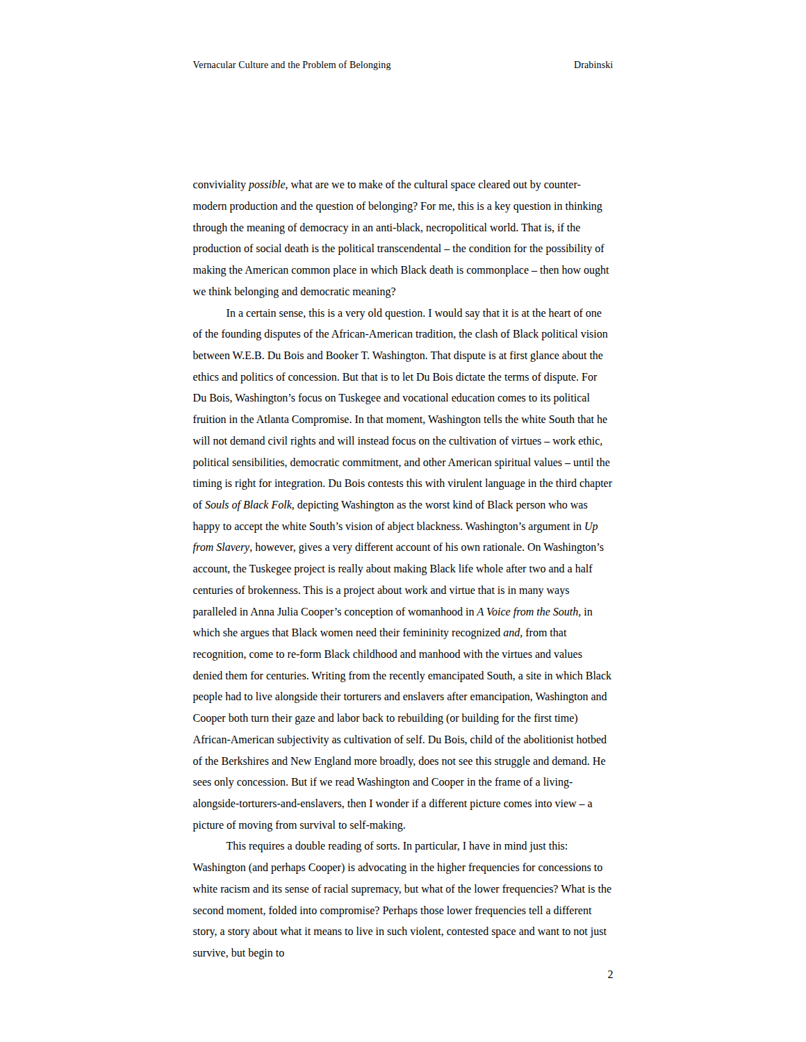Vernacular Culture and the Problem of Belonging Drabinski
conviviality possible, what are we to make of the cultural space cleared out by counter-modern production and the question of belonging? For me, this is a key question in thinking through the meaning of democracy in an anti-black, necropolitical world. That is, if the production of social death is the political transcendental – the condition for the possibility of making the American common place in which Black death is commonplace – then how ought we think belonging and democratic meaning?
In a certain sense, this is a very old question. I would say that it is at the heart of one of the founding disputes of the African-American tradition, the clash of Black political vision between W.E.B. Du Bois and Booker T. Washington. That dispute is at first glance about the ethics and politics of concession. But that is to let Du Bois dictate the terms of dispute. For Du Bois, Washington’s focus on Tuskegee and vocational education comes to its political fruition in the Atlanta Compromise. In that moment, Washington tells the white South that he will not demand civil rights and will instead focus on the cultivation of virtues – work ethic, political sensibilities, democratic commitment, and other American spiritual values – until the timing is right for integration. Du Bois contests this with virulent language in the third chapter of Souls of Black Folk, depicting Washington as the worst kind of Black person who was happy to accept the white South’s vision of abject blackness. Washington’s argument in Up from Slavery, however, gives a very different account of his own rationale. On Washington’s account, the Tuskegee project is really about making Black life whole after two and a half centuries of brokenness. This is a project about work and virtue that is in many ways paralleled in Anna Julia Cooper’s conception of womanhood in A Voice from the South, in which she argues that Black women need their femininity recognized and, from that recognition, come to re-form Black childhood and manhood with the virtues and values denied them for centuries. Writing from the recently emancipated South, a site in which Black people had to live alongside their torturers and enslavers after emancipation, Washington and Cooper both turn their gaze and labor back to rebuilding (or building for the first time) African-American subjectivity as cultivation of self. Du Bois, child of the abolitionist hotbed of the Berkshires and New England more broadly, does not see this struggle and demand. He sees only concession. But if we read Washington and Cooper in the frame of a living-alongside-torturers-and-enslavers, then I wonder if a different picture comes into view – a picture of moving from survival to self-making.
This requires a double reading of sorts. In particular, I have in mind just this: Washington (and perhaps Cooper) is advocating in the higher frequencies for concessions to white racism and its sense of racial supremacy, but what of the lower frequencies? What is the second moment, folded into compromise? Perhaps those lower frequencies tell a different story, a story about what it means to live in such violent, contested space and want to not just survive, but begin to
2